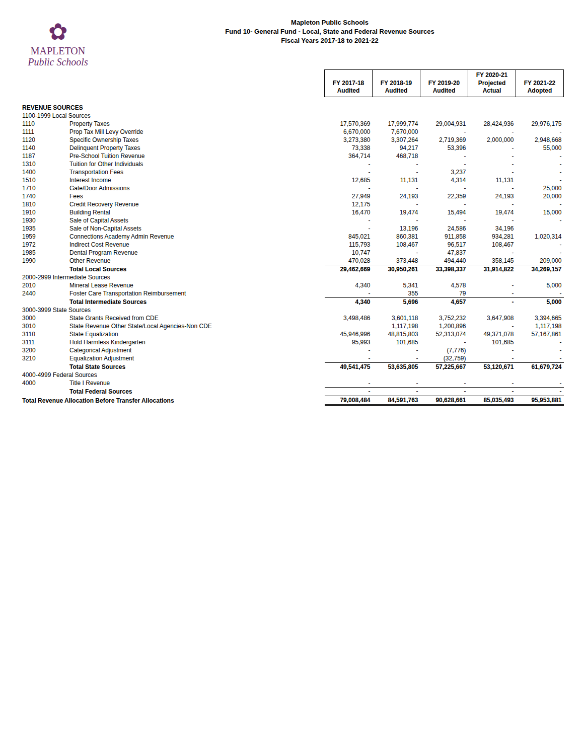✿
MAPLETON
Public Schools
Mapleton Public Schools
Fund 10- General Fund - Local, State and Federal Revenue Sources
Fiscal Years 2017-18 to 2021-22
| | | FY 2017-18 Audited | FY 2018-19 Audited | FY 2019-20 Audited | FY 2020-21 Projected Actual | FY 2021-22 Adopted |
| --- | --- | --- | --- | --- | --- | --- |
| REVENUE SOURCES | |
| 1100-1999 Local Sources | |
| 1110 | Property Taxes | 17,570,369 | 17,999,774 | 29,004,931 | 28,424,936 | 29,976,175 |
| 1111 | Prop Tax Mill Levy Override | 6,670,000 | 7,670,000 | - | - | - |
| 1120 | Specific Ownership Taxes | 3,273,380 | 3,307,264 | 2,719,369 | 2,000,000 | 2,948,668 |
| 1140 | Delinquent Property Taxes | 73,338 | 94,217 | 53,396 | - | 55,000 |
| 1187 | Pre-School Tuition Revenue | 364,714 | 468,718 | - | - | - |
| 1310 | Tuition for Other Individuals | - | - | - | - | - |
| 1400 | Transportation Fees | - | - | 3,237 | - | - |
| 1510 | Interest Income | 12,685 | 11,131 | 4,314 | 11,131 | - |
| 1710 | Gate/Door Admissions | - | - | - | - | 25,000 |
| 1740 | Fees | 27,949 | 24,193 | 22,359 | 24,193 | 20,000 |
| 1810 | Credit Recovery Revenue | 12,175 | - | - | - | - |
| 1910 | Building Rental | 16,470 | 19,474 | 15,494 | 19,474 | 15,000 |
| 1930 | Sale of Capital Assets | - | - | - | - | - |
| 1935 | Sale of Non-Capital Assets | - | 13,196 | 24,586 | 34,196 | |
| 1959 | Connections Academy Admin Revenue | 845,021 | 860,381 | 911,858 | 934,281 | 1,020,314 |
| 1972 | Indirect Cost Revenue | 115,793 | 108,467 | 96,517 | 108,467 | - |
| 1985 | Dental Program Revenue | 10,747 | - | 47,837 | - | - |
| 1990 | Other Revenue | 470,028 | 373,448 | 494,440 | 358,145 | 209,000 |
| | Total Local Sources | 29,462,669 | 30,950,261 | 33,398,337 | 31,914,822 | 34,269,157 |
| 2000-2999 Intermediate Sources | |
| 2010 | Mineral Lease Revenue | 4,340 | 5,341 | 4,578 | - | 5,000 |
| 2440 | Foster Care Transportation Reimbursement | - | 355 | 79 | - | - |
| | Total Intermediate Sources | 4,340 | 5,696 | 4,657 | - | 5,000 |
| 3000-3999 State Sources | |
| 3000 | State Grants Received from CDE | 3,498,486 | 3,601,118 | 3,752,232 | 3,647,908 | 3,394,665 |
| 3010 | State Revenue Other State/Local Agencies-Non CDE | | 1,117,198 | 1,200,896 | - | 1,117,198 |
| 3110 | State Equalization | 45,946,996 | 48,815,803 | 52,313,074 | 49,371,078 | 57,167,861 |
| 3111 | Hold Harmless Kindergarten | 95,993 | 101,685 | - | 101,685 | - |
| 3200 | Categorical Adjustment | - | - | (7,776) | - | - |
| 3210 | Equalization Adjustment | - | - | (32,759) | - | - |
| | Total State Sources | 49,541,475 | 53,635,805 | 57,225,667 | 53,120,671 | 61,679,724 |
| 4000-4999 Federal Sources | |
| 4000 | Title I Revenue | - | - | - | - | - |
| | Total Federal Sources | - | - | - | - | - |
| Total Revenue Allocation Before Transfer Allocations | 79,008,484 | 84,591,763 | 90,628,661 | 85,035,493 | 95,953,881 |